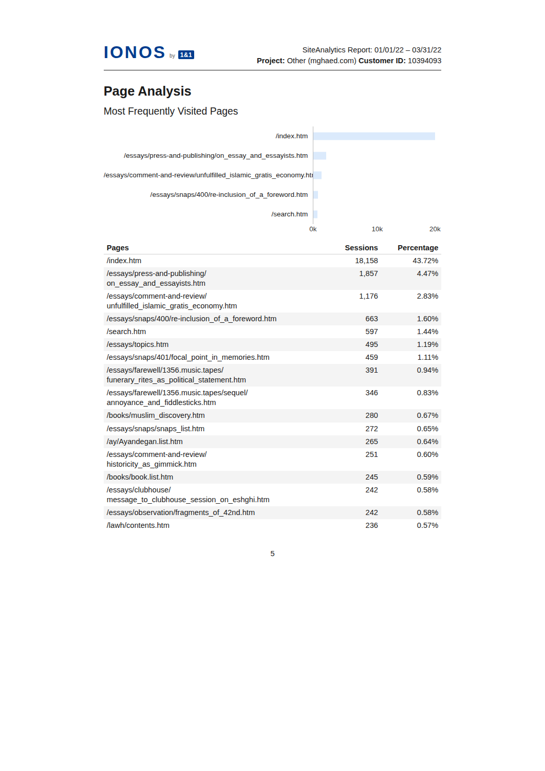IONOS by 1&1
SiteAnalytics Report: 01/01/22 – 03/31/22
Project: Other (mghaed.com) Customer ID: 10394093
Page Analysis
Most Frequently Visited Pages
/index.htm
/essays/press-and-publishing/on_essay_and_essayists.htm
/essays/comment-and-review/unfulfilled_islamic_gratis_economy.htm
/essays/snaps/400/re-inclusion_of_a_foreword.htm
/search.htm
0k 10k 20k
| Pages | Sessions | Percentage |
| --- | --- | --- |
| /index.htm | 18,158 | 43.72% |
| /essays/press-and-publishing/ on_essay_and_essayists.htm | 1,857 | 4.47% |
| /essays/comment-and-review/ unfulfilled_islamic_gratis_economy.htm | 1,176 | 2.83% |
| /essays/snaps/400/re-inclusion_of_a_foreword.htm | 663 | 1.60% |
| /search.htm | 597 | 1.44% |
| /essays/topics.htm | 495 | 1.19% |
| /essays/snaps/401/focal_point_in_memories.htm | 459 | 1.11% |
| /essays/farewell/1356.music.tapes/ funerary_rites_as_political_statement.htm | 391 | 0.94% |
| /essays/farewell/1356.music.tapes/sequel/ annoyance_and_fiddlesticks.htm | 346 | 0.83% |
| /books/muslim_discovery.htm | 280 | 0.67% |
| /essays/snaps/snaps_list.htm | 272 | 0.65% |
| /ay/Ayandegan.list.htm | 265 | 0.64% |
| /essays/comment-and-review/ historicity_as_gimmick.htm | 251 | 0.60% |
| /books/book.list.htm | 245 | 0.59% |
| /essays/clubhouse/ message_to_clubhouse_session_on_eshghi.htm | 242 | 0.58% |
| /essays/observation/fragments_of_42nd.htm | 242 | 0.58% |
| /lawh/contents.htm | 236 | 0.57% |
5